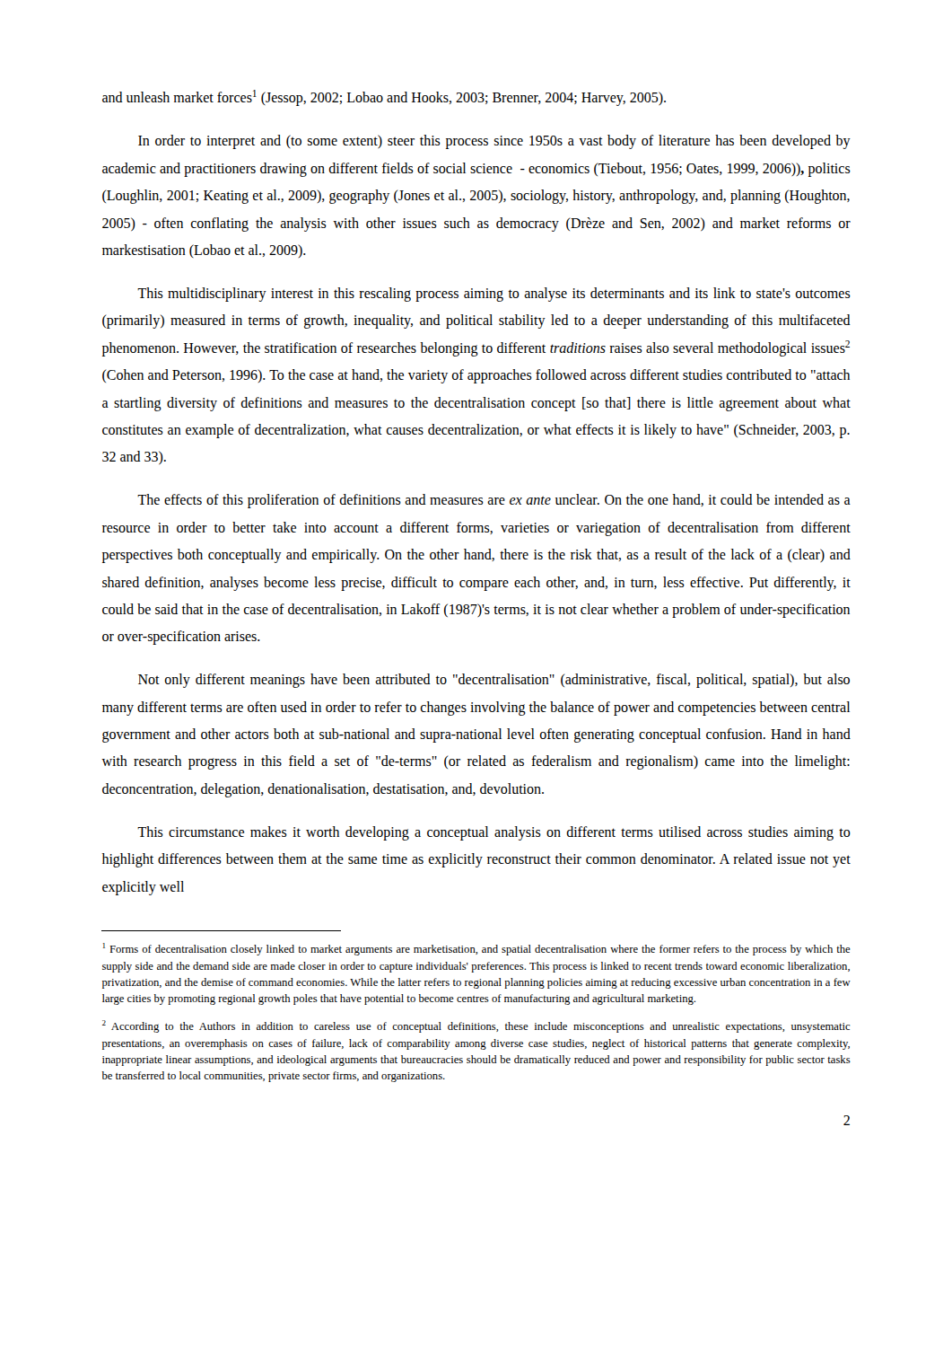and unleash market forces1 (Jessop, 2002; Lobao and Hooks, 2003; Brenner, 2004; Harvey, 2005).
In order to interpret and (to some extent) steer this process since 1950s a vast body of literature has been developed by academic and practitioners drawing on different fields of social science - economics (Tiebout, 1956; Oates, 1999, 2006)), politics (Loughlin, 2001; Keating et al., 2009), geography (Jones et al., 2005), sociology, history, anthropology, and, planning (Houghton, 2005) - often conflating the analysis with other issues such as democracy (Drèze and Sen, 2002) and market reforms or markestisation (Lobao et al., 2009).
This multidisciplinary interest in this rescaling process aiming to analyse its determinants and its link to state's outcomes (primarily) measured in terms of growth, inequality, and political stability led to a deeper understanding of this multifaceted phenomenon. However, the stratification of researches belonging to different traditions raises also several methodological issues2 (Cohen and Peterson, 1996). To the case at hand, the variety of approaches followed across different studies contributed to "attach a startling diversity of definitions and measures to the decentralisation concept [so that] there is little agreement about what constitutes an example of decentralization, what causes decentralization, or what effects it is likely to have" (Schneider, 2003, p. 32 and 33).
The effects of this proliferation of definitions and measures are ex ante unclear. On the one hand, it could be intended as a resource in order to better take into account a different forms, varieties or variegation of decentralisation from different perspectives both conceptually and empirically. On the other hand, there is the risk that, as a result of the lack of a (clear) and shared definition, analyses become less precise, difficult to compare each other, and, in turn, less effective. Put differently, it could be said that in the case of decentralisation, in Lakoff (1987)'s terms, it is not clear whether a problem of under-specification or over-specification arises.
Not only different meanings have been attributed to "decentralisation" (administrative, fiscal, political, spatial), but also many different terms are often used in order to refer to changes involving the balance of power and competencies between central government and other actors both at sub-national and supra-national level often generating conceptual confusion. Hand in hand with research progress in this field a set of "de-terms" (or related as federalism and regionalism) came into the limelight: deconcentration, delegation, denationalisation, destatisation, and, devolution.
This circumstance makes it worth developing a conceptual analysis on different terms utilised across studies aiming to highlight differences between them at the same time as explicitly reconstruct their common denominator. A related issue not yet explicitly well
1 Forms of decentralisation closely linked to market arguments are marketisation, and spatial decentralisation where the former refers to the process by which the supply side and the demand side are made closer in order to capture individuals' preferences. This process is linked to recent trends toward economic liberalization, privatization, and the demise of command economies. While the latter refers to regional planning policies aiming at reducing excessive urban concentration in a few large cities by promoting regional growth poles that have potential to become centres of manufacturing and agricultural marketing.
2 According to the Authors in addition to careless use of conceptual definitions, these include misconceptions and unrealistic expectations, unsystematic presentations, an overemphasis on cases of failure, lack of comparability among diverse case studies, neglect of historical patterns that generate complexity, inappropriate linear assumptions, and ideological arguments that bureaucracies should be dramatically reduced and power and responsibility for public sector tasks be transferred to local communities, private sector firms, and organizations.
2